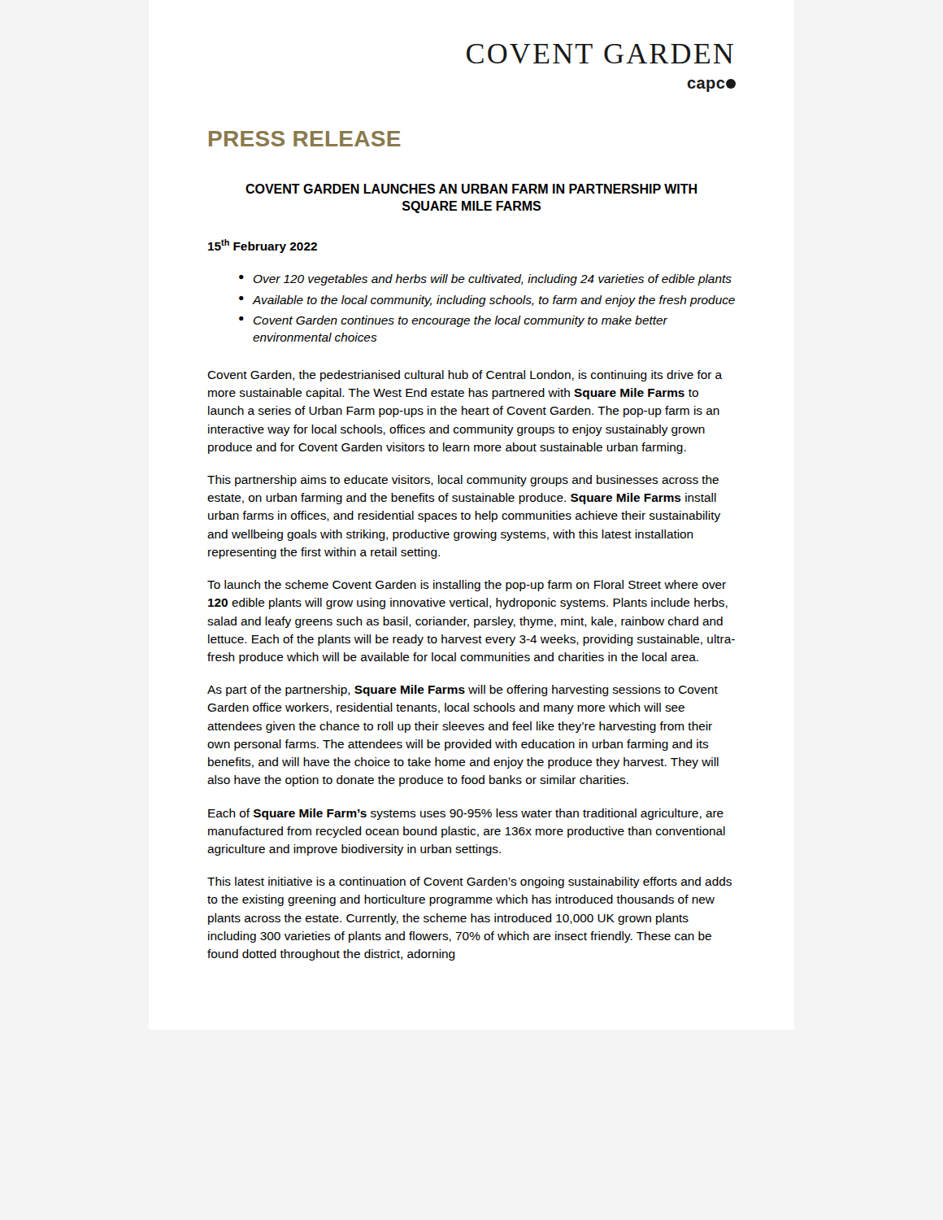COVENT GARDEN
capc
PRESS RELEASE
Covent Garden launches an urban farm in partnership with Square Mile Farms
15th February 2022
Over 120 vegetables and herbs will be cultivated, including 24 varieties of edible plants
Available to the local community, including schools, to farm and enjoy the fresh produce
Covent Garden continues to encourage the local community to make better environmental choices
Covent Garden, the pedestrianised cultural hub of Central London, is continuing its drive for a more sustainable capital. The West End estate has partnered with Square Mile Farms to launch a series of Urban Farm pop-ups in the heart of Covent Garden. The pop-up farm is an interactive way for local schools, offices and community groups to enjoy sustainably grown produce and for Covent Garden visitors to learn more about sustainable urban farming.
This partnership aims to educate visitors, local community groups and businesses across the estate, on urban farming and the benefits of sustainable produce. Square Mile Farms install urban farms in offices, and residential spaces to help communities achieve their sustainability and wellbeing goals with striking, productive growing systems, with this latest installation representing the first within a retail setting.
To launch the scheme Covent Garden is installing the pop-up farm on Floral Street where over 120 edible plants will grow using innovative vertical, hydroponic systems. Plants include herbs, salad and leafy greens such as basil, coriander, parsley, thyme, mint, kale, rainbow chard and lettuce. Each of the plants will be ready to harvest every 3-4 weeks, providing sustainable, ultra-fresh produce which will be available for local communities and charities in the local area.
As part of the partnership, Square Mile Farms will be offering harvesting sessions to Covent Garden office workers, residential tenants, local schools and many more which will see attendees given the chance to roll up their sleeves and feel like they’re harvesting from their own personal farms. The attendees will be provided with education in urban farming and its benefits, and will have the choice to take home and enjoy the produce they harvest. They will also have the option to donate the produce to food banks or similar charities.
Each of Square Mile Farm’s systems uses 90-95% less water than traditional agriculture, are manufactured from recycled ocean bound plastic, are 136x more productive than conventional agriculture and improve biodiversity in urban settings.
This latest initiative is a continuation of Covent Garden’s ongoing sustainability efforts and adds to the existing greening and horticulture programme which has introduced thousands of new plants across the estate. Currently, the scheme has introduced 10,000 UK grown plants including 300 varieties of plants and flowers, 70% of which are insect friendly. These can be found dotted throughout the district, adorning